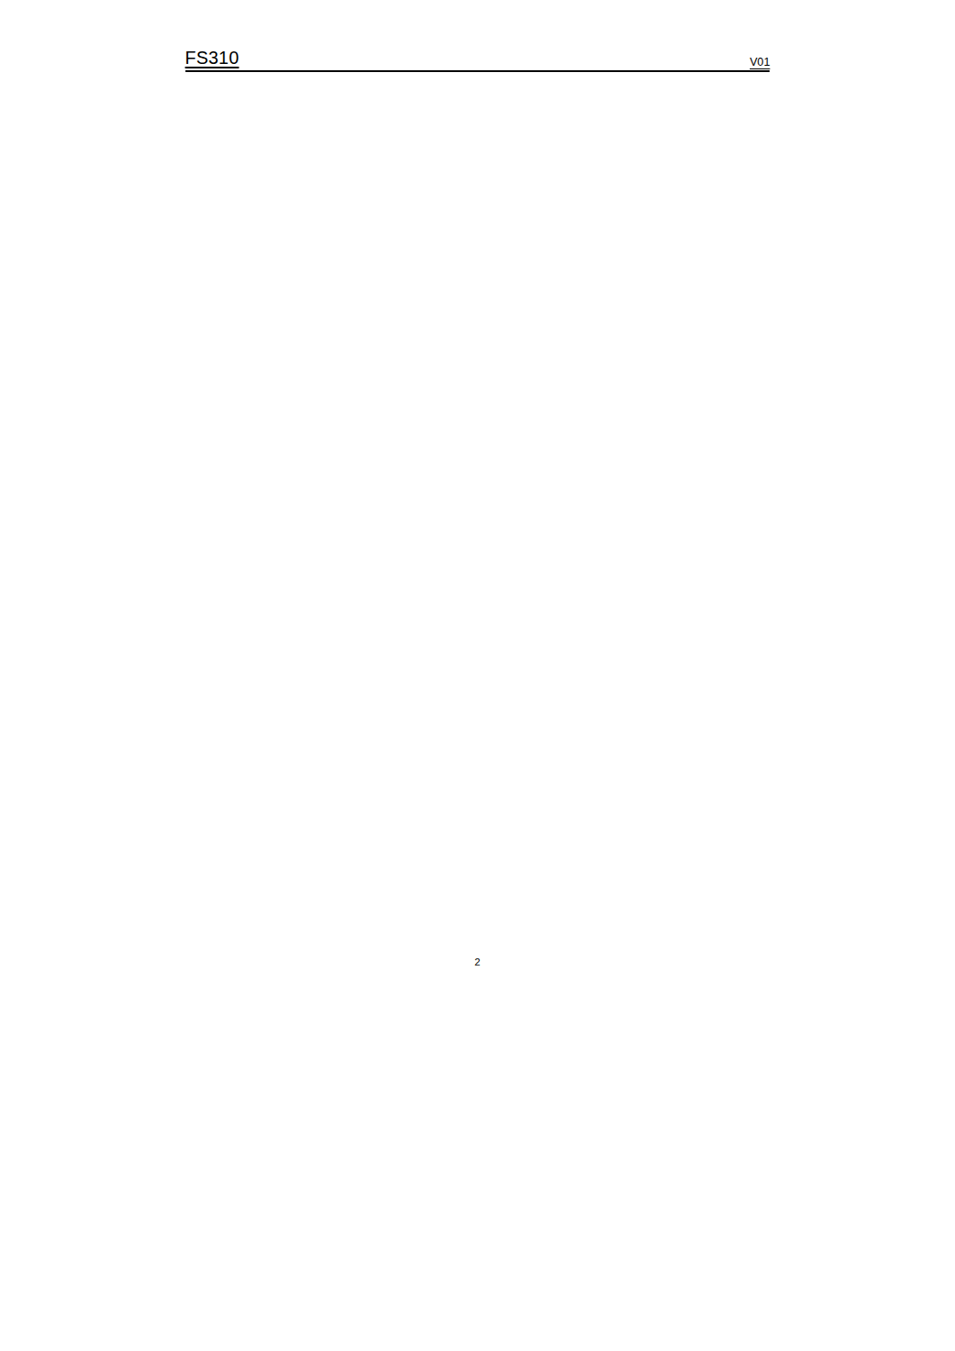FS310 V01
2